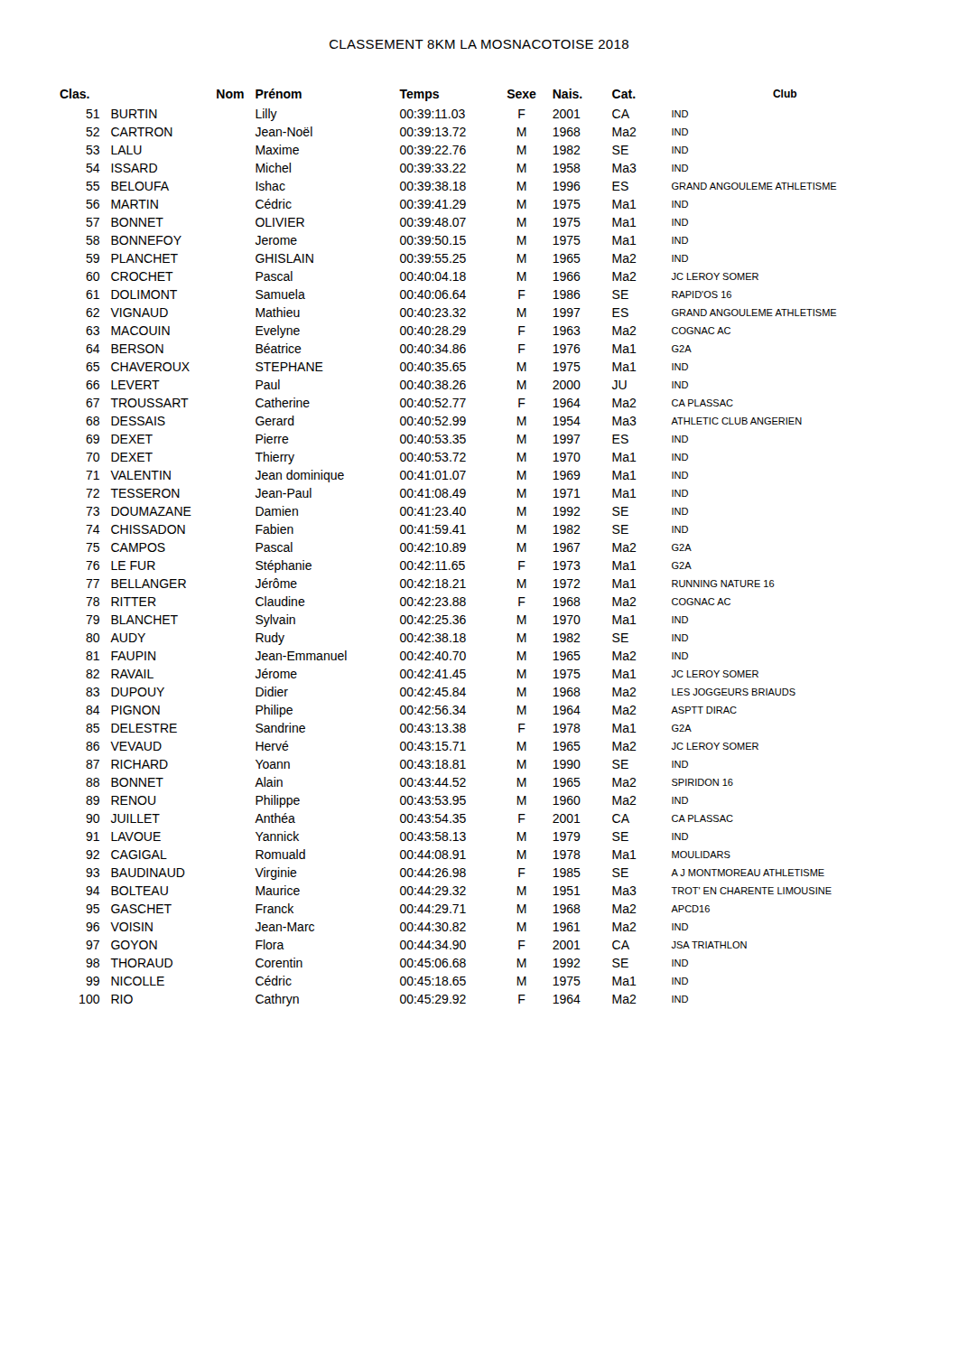CLASSEMENT 8KM LA MOSNACOTOISE 2018
| Clas. | Nom | Prénom | Temps | Sexe | Nais. | Cat. | Club |
| --- | --- | --- | --- | --- | --- | --- | --- |
| 51 | BURTIN | Lilly | 00:39:11.03 | F | 2001 | CA | IND |
| 52 | CARTRON | Jean-Noël | 00:39:13.72 | M | 1968 | Ma2 | IND |
| 53 | LALU | Maxime | 00:39:22.76 | M | 1982 | SE | IND |
| 54 | ISSARD | Michel | 00:39:33.22 | M | 1958 | Ma3 | IND |
| 55 | BELOUFA | Ishac | 00:39:38.18 | M | 1996 | ES | GRAND ANGOULEME ATHLETISME |
| 56 | MARTIN | Cédric | 00:39:41.29 | M | 1975 | Ma1 | IND |
| 57 | BONNET | OLIVIER | 00:39:48.07 | M | 1975 | Ma1 | IND |
| 58 | BONNEFOY | Jerome | 00:39:50.15 | M | 1975 | Ma1 | IND |
| 59 | PLANCHET | GHISLAIN | 00:39:55.25 | M | 1965 | Ma2 | IND |
| 60 | CROCHET | Pascal | 00:40:04.18 | M | 1966 | Ma2 | JC LEROY SOMER |
| 61 | DOLIMONT | Samuela | 00:40:06.64 | F | 1986 | SE | RAPID'OS 16 |
| 62 | VIGNAUD | Mathieu | 00:40:23.32 | M | 1997 | ES | GRAND ANGOULEME ATHLETISME |
| 63 | MACOUIN | Evelyne | 00:40:28.29 | F | 1963 | Ma2 | COGNAC AC |
| 64 | BERSON | Béatrice | 00:40:34.86 | F | 1976 | Ma1 | G2A |
| 65 | CHAVEROUX | STEPHANE | 00:40:35.65 | M | 1975 | Ma1 | IND |
| 66 | LEVERT | Paul | 00:40:38.26 | M | 2000 | JU | IND |
| 67 | TROUSSART | Catherine | 00:40:52.77 | F | 1964 | Ma2 | CA PLASSAC |
| 68 | DESSAIS | Gerard | 00:40:52.99 | M | 1954 | Ma3 | ATHLETIC CLUB ANGERIEN |
| 69 | DEXET | Pierre | 00:40:53.35 | M | 1997 | ES | IND |
| 70 | DEXET | Thierry | 00:40:53.72 | M | 1970 | Ma1 | IND |
| 71 | VALENTIN | Jean dominique | 00:41:01.07 | M | 1969 | Ma1 | IND |
| 72 | TESSERON | Jean-Paul | 00:41:08.49 | M | 1971 | Ma1 | IND |
| 73 | DOUMAZANE | Damien | 00:41:23.40 | M | 1992 | SE | IND |
| 74 | CHISSADON | Fabien | 00:41:59.41 | M | 1982 | SE | IND |
| 75 | CAMPOS | Pascal | 00:42:10.89 | M | 1967 | Ma2 | G2A |
| 76 | LE FUR | Stéphanie | 00:42:11.65 | F | 1973 | Ma1 | G2A |
| 77 | BELLANGER | Jérôme | 00:42:18.21 | M | 1972 | Ma1 | RUNNING NATURE 16 |
| 78 | RITTER | Claudine | 00:42:23.88 | F | 1968 | Ma2 | COGNAC AC |
| 79 | BLANCHET | Sylvain | 00:42:25.36 | M | 1970 | Ma1 | IND |
| 80 | AUDY | Rudy | 00:42:38.18 | M | 1982 | SE | IND |
| 81 | FAUPIN | Jean-Emmanuel | 00:42:40.70 | M | 1965 | Ma2 | IND |
| 82 | RAVAIL | Jérome | 00:42:41.45 | M | 1975 | Ma1 | JC LEROY SOMER |
| 83 | DUPOUY | Didier | 00:42:45.84 | M | 1968 | Ma2 | LES JOGGEURS BRIAUDS |
| 84 | PIGNON | Philipe | 00:42:56.34 | M | 1964 | Ma2 | ASPTT DIRAC |
| 85 | DELESTRE | Sandrine | 00:43:13.38 | F | 1978 | Ma1 | G2A |
| 86 | VEVAUD | Hervé | 00:43:15.71 | M | 1965 | Ma2 | JC LEROY SOMER |
| 87 | RICHARD | Yoann | 00:43:18.81 | M | 1990 | SE | IND |
| 88 | BONNET | Alain | 00:43:44.52 | M | 1965 | Ma2 | SPIRIDON 16 |
| 89 | RENOU | Philippe | 00:43:53.95 | M | 1960 | Ma2 | IND |
| 90 | JUILLET | Anthéa | 00:43:54.35 | F | 2001 | CA | CA PLASSAC |
| 91 | LAVOUE | Yannick | 00:43:58.13 | M | 1979 | SE | IND |
| 92 | CAGIGAL | Romuald | 00:44:08.91 | M | 1978 | Ma1 | MOULIDARS |
| 93 | BAUDINAUD | Virginie | 00:44:26.98 | F | 1985 | SE | A J MONTMOREAU ATHLETISME |
| 94 | BOLTEAU | Maurice | 00:44:29.32 | M | 1951 | Ma3 | TROT' EN CHARENTE LIMOUSINE |
| 95 | GASCHET | Franck | 00:44:29.71 | M | 1968 | Ma2 | APCD16 |
| 96 | VOISIN | Jean-Marc | 00:44:30.82 | M | 1961 | Ma2 | IND |
| 97 | GOYON | Flora | 00:44:34.90 | F | 2001 | CA | JSA TRIATHLON |
| 98 | THORAUD | Corentin | 00:45:06.68 | M | 1992 | SE | IND |
| 99 | NICOLLE | Cédric | 00:45:18.65 | M | 1975 | Ma1 | IND |
| 100 | RIO | Cathryn | 00:45:29.92 | F | 1964 | Ma2 | IND |